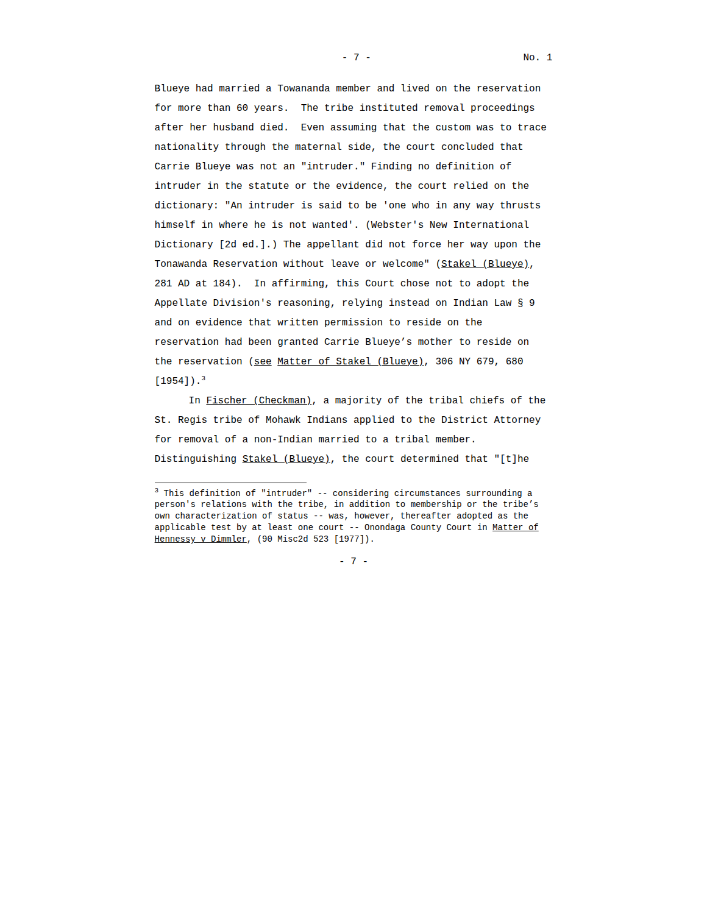- 7 - No. 1
Blueye had married a Towananda member and lived on the reservation for more than 60 years. The tribe instituted removal proceedings after her husband died. Even assuming that the custom was to trace nationality through the maternal side, the court concluded that Carrie Blueye was not an "intruder." Finding no definition of intruder in the statute or the evidence, the court relied on the dictionary: "An intruder is said to be 'one who in any way thrusts himself in where he is not wanted'. (Webster's New International Dictionary [2d ed.].) The appellant did not force her way upon the Tonawanda Reservation without leave or welcome" (Stakel (Blueye), 281 AD at 184). In affirming, this Court chose not to adopt the Appellate Division's reasoning, relying instead on Indian Law § 9 and on evidence that written permission to reside on the reservation had been granted Carrie Blueye’s mother to reside on the reservation (see Matter of Stakel (Blueye), 306 NY 679, 680 [1954]).3
In Fischer (Checkman), a majority of the tribal chiefs of the St. Regis tribe of Mohawk Indians applied to the District Attorney for removal of a non-Indian married to a tribal member. Distinguishing Stakel (Blueye), the court determined that "[t]he
3 This definition of "intruder" -- considering circumstances surrounding a person's relations with the tribe, in addition to membership or the tribe’s own characterization of status -- was, however, thereafter adopted as the applicable test by at least one court -- Onondaga County Court in Matter of Hennessy v Dimmler, (90 Misc2d 523 [1977]).
- 7 -